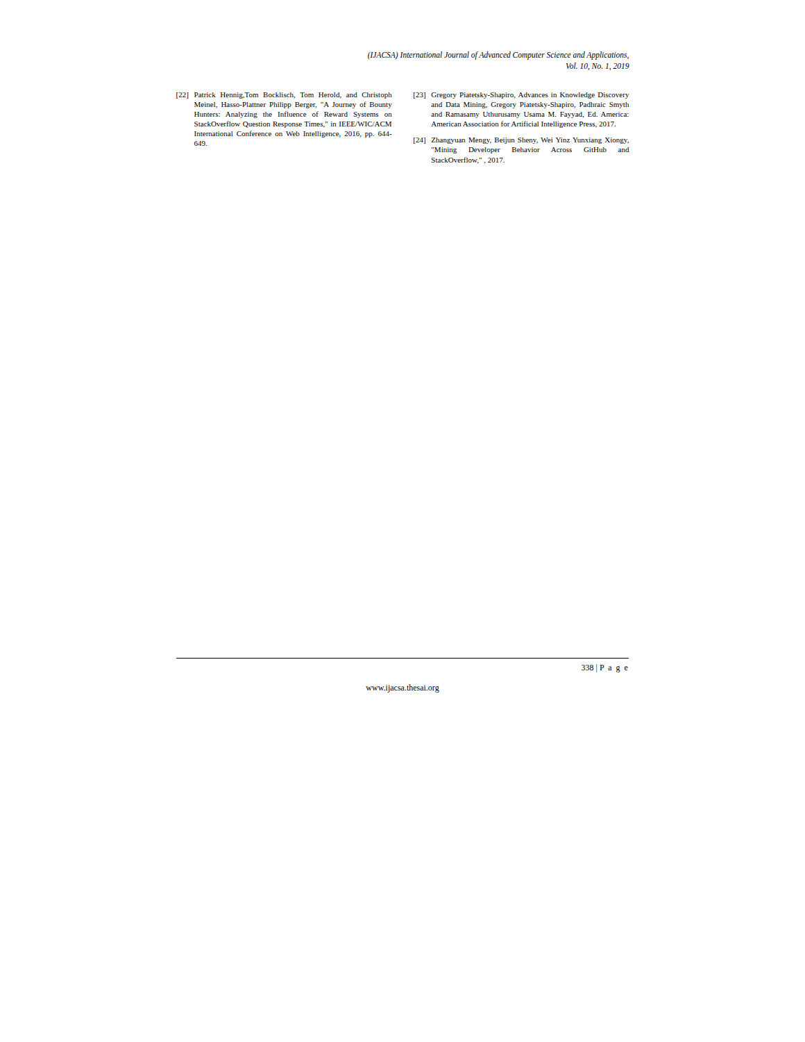(IJACSA) International Journal of Advanced Computer Science and Applications,
Vol. 10, No. 1, 2019
[22] Patrick Hennig,Tom Bocklisch, Tom Herold, and Christoph Meinel, Hasso-Plattner Philipp Berger, "A Journey of Bounty Hunters: Analyzing the Influence of Reward Systems on StackOverflow Question Response Times," in IEEE/WIC/ACM International Conference on Web Intelligence, 2016, pp. 644-649.
[23] Gregory Piatetsky-Shapiro, Advances in Knowledge Discovery and Data Mining, Gregory Piatetsky-Shapiro, Padhraic Smyth and Ramasamy Uthurusamy Usama M. Fayyad, Ed. America: American Association for Artificial Intelligence Press, 2017.
[24] Zhangyuan Mengy, Beijun Sheny, Wei Yinz Yunxiang Xiongy, "Mining Developer Behavior Across GitHub and StackOverflow," , 2017.
338 | P a g e
www.ijacsa.thesai.org